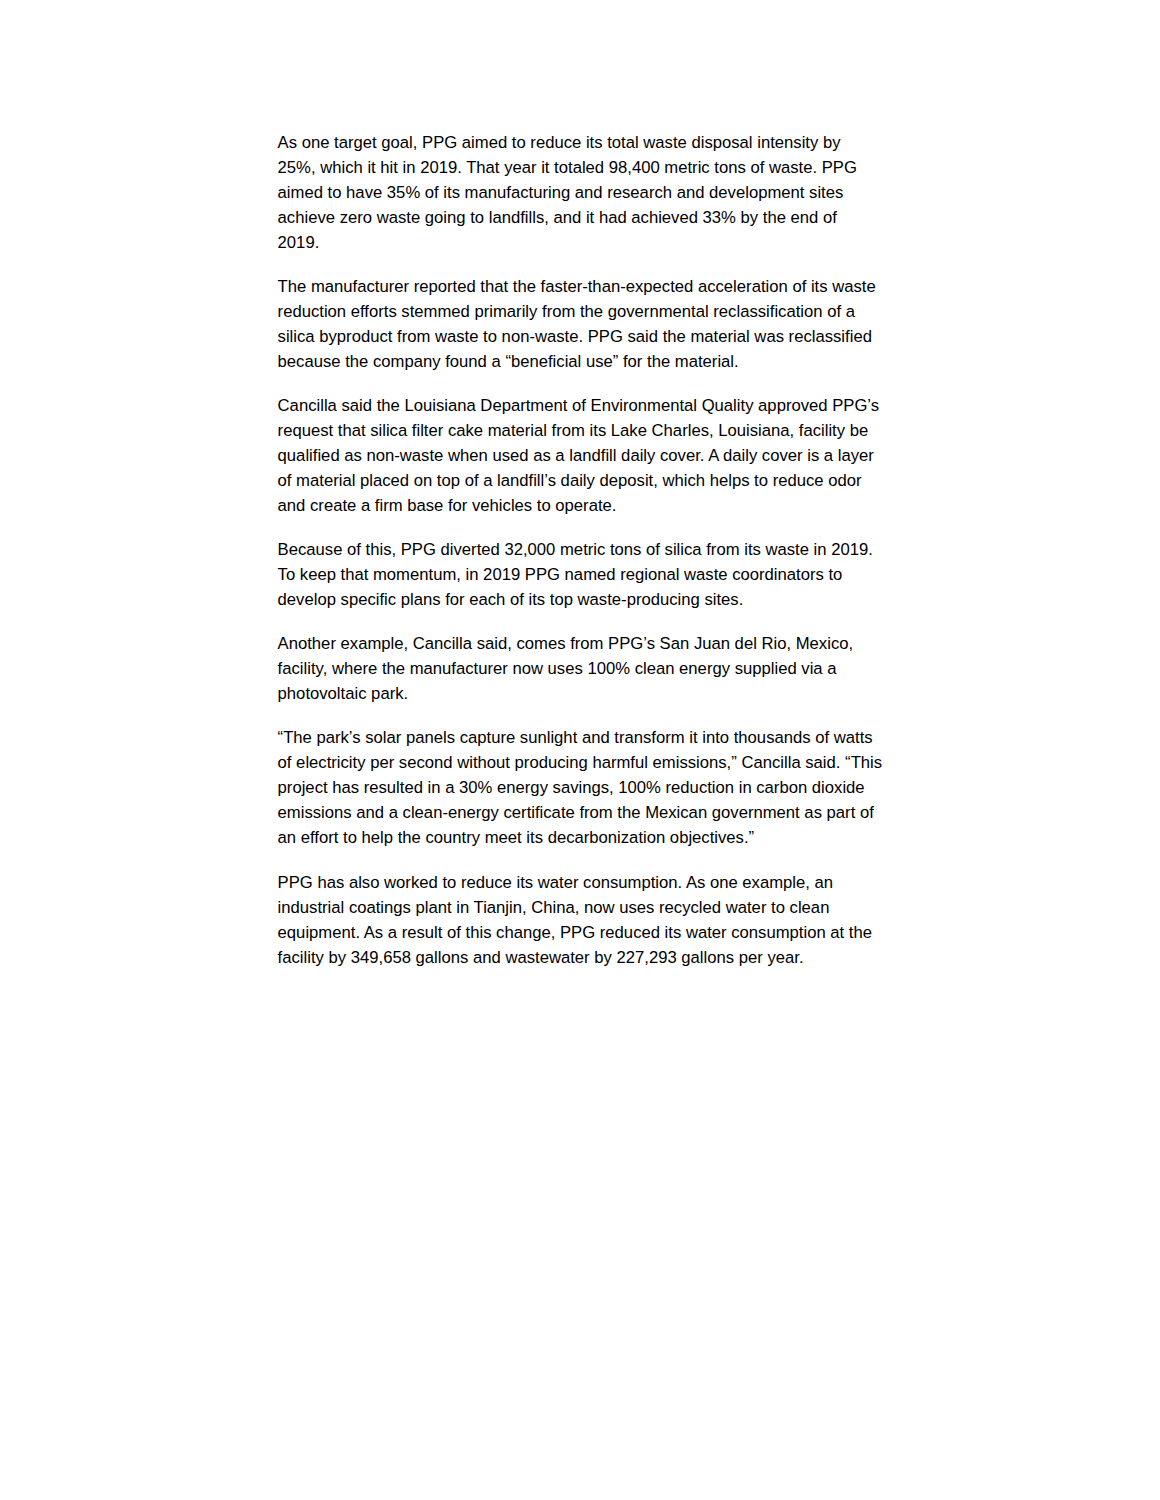As one target goal, PPG aimed to reduce its total waste disposal intensity by 25%, which it hit in 2019. That year it totaled 98,400 metric tons of waste. PPG aimed to have 35% of its manufacturing and research and development sites achieve zero waste going to landfills, and it had achieved 33% by the end of 2019.
The manufacturer reported that the faster-than-expected acceleration of its waste reduction efforts stemmed primarily from the governmental reclassification of a silica byproduct from waste to non-waste. PPG said the material was reclassified because the company found a “beneficial use” for the material.
Cancilla said the Louisiana Department of Environmental Quality approved PPG’s request that silica filter cake material from its Lake Charles, Louisiana, facility be qualified as non-waste when used as a landfill daily cover. A daily cover is a layer of material placed on top of a landfill’s daily deposit, which helps to reduce odor and create a firm base for vehicles to operate.
Because of this, PPG diverted 32,000 metric tons of silica from its waste in 2019. To keep that momentum, in 2019 PPG named regional waste coordinators to develop specific plans for each of its top waste-producing sites.
Another example, Cancilla said, comes from PPG’s San Juan del Rio, Mexico, facility, where the manufacturer now uses 100% clean energy supplied via a photovoltaic park.
“The park’s solar panels capture sunlight and transform it into thousands of watts of electricity per second without producing harmful emissions,” Cancilla said. “This project has resulted in a 30% energy savings, 100% reduction in carbon dioxide emissions and a clean-energy certificate from the Mexican government as part of an effort to help the country meet its decarbonization objectives.”
PPG has also worked to reduce its water consumption. As one example, an industrial coatings plant in Tianjin, China, now uses recycled water to clean equipment. As a result of this change, PPG reduced its water consumption at the facility by 349,658 gallons and wastewater by 227,293 gallons per year.